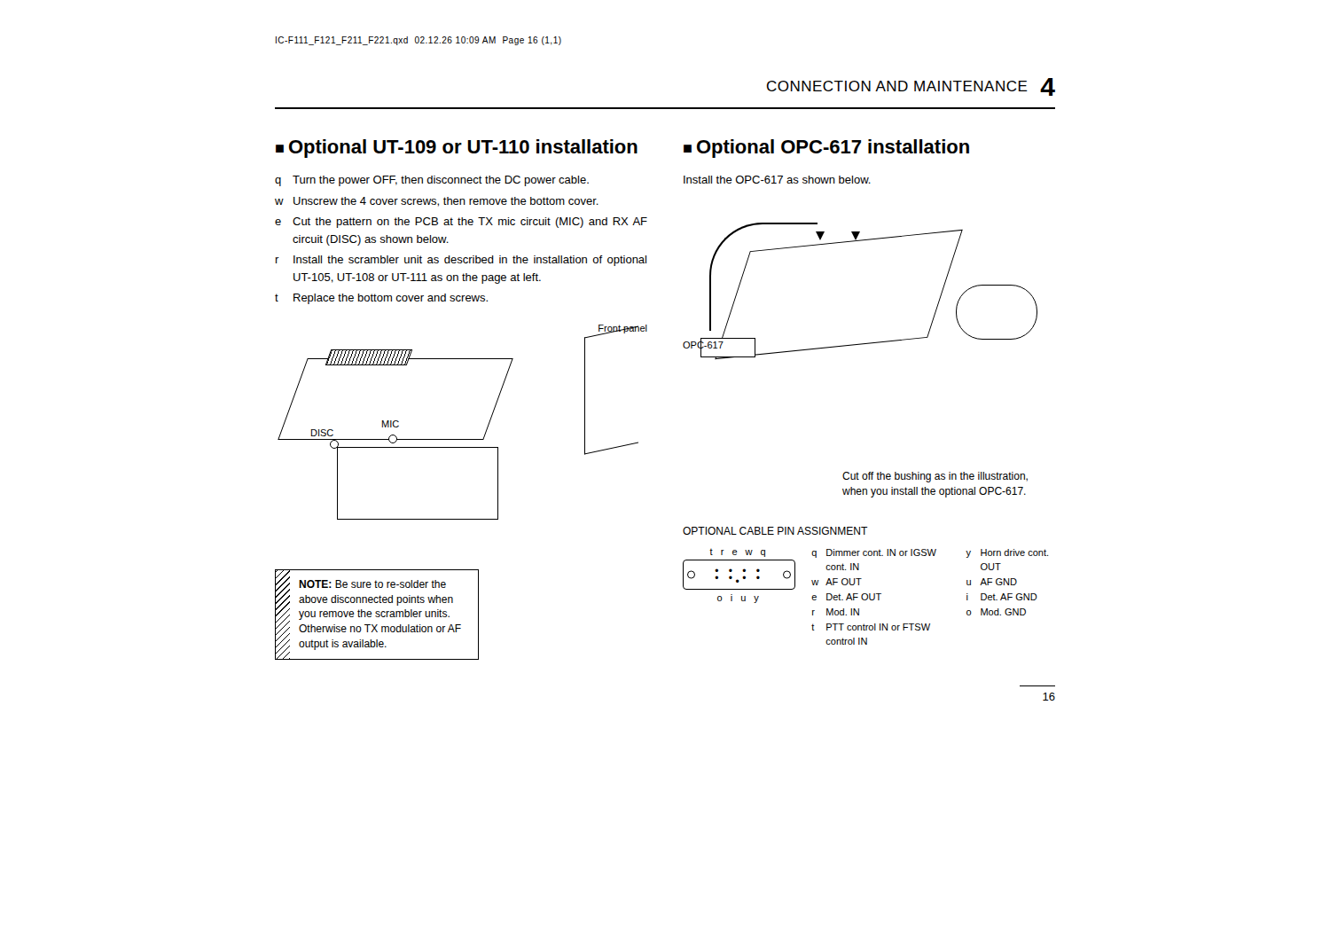IC-F111_F121_F211_F221.qxd 02.12.26 10:09 AM Page 16 (1,1)
CONNECTION AND MAINTENANCE 4
■Optional UT-109 or UT-110 installation
q Turn the power OFF, then disconnect the DC power cable.
w Unscrew the 4 cover screws, then remove the bottom cover.
e Cut the pattern on the PCB at the TX mic circuit (MIC) and RX AF circuit (DISC) as shown below.
r Install the scrambler unit as described in the installation of optional UT-105, UT-108 or UT-111 as on the page at left.
t Replace the bottom cover and screws.
Front panel
DISC
MIC
NOTE: Be sure to re-solder the above disconnected points when you remove the scrambler units. Otherwise no TX modulation or AF output is available.
■Optional OPC-617 installation
Install the OPC-617 as shown below.
OPC-617
Cut off the bushing as in the illustration, when you install the optional OPC-617.
OPTIONAL CABLE PIN ASSIGNMENT
t r e w q
• • • • • • • • •
o i u y
q Dimmer cont. IN or IGSW cont. IN
w AF OUT
e Det. AF OUT
r Mod. IN
t PTT control IN or FTSW control IN
y Horn drive cont. OUT
u AF GND
i Det. AF GND
o Mod. GND
16